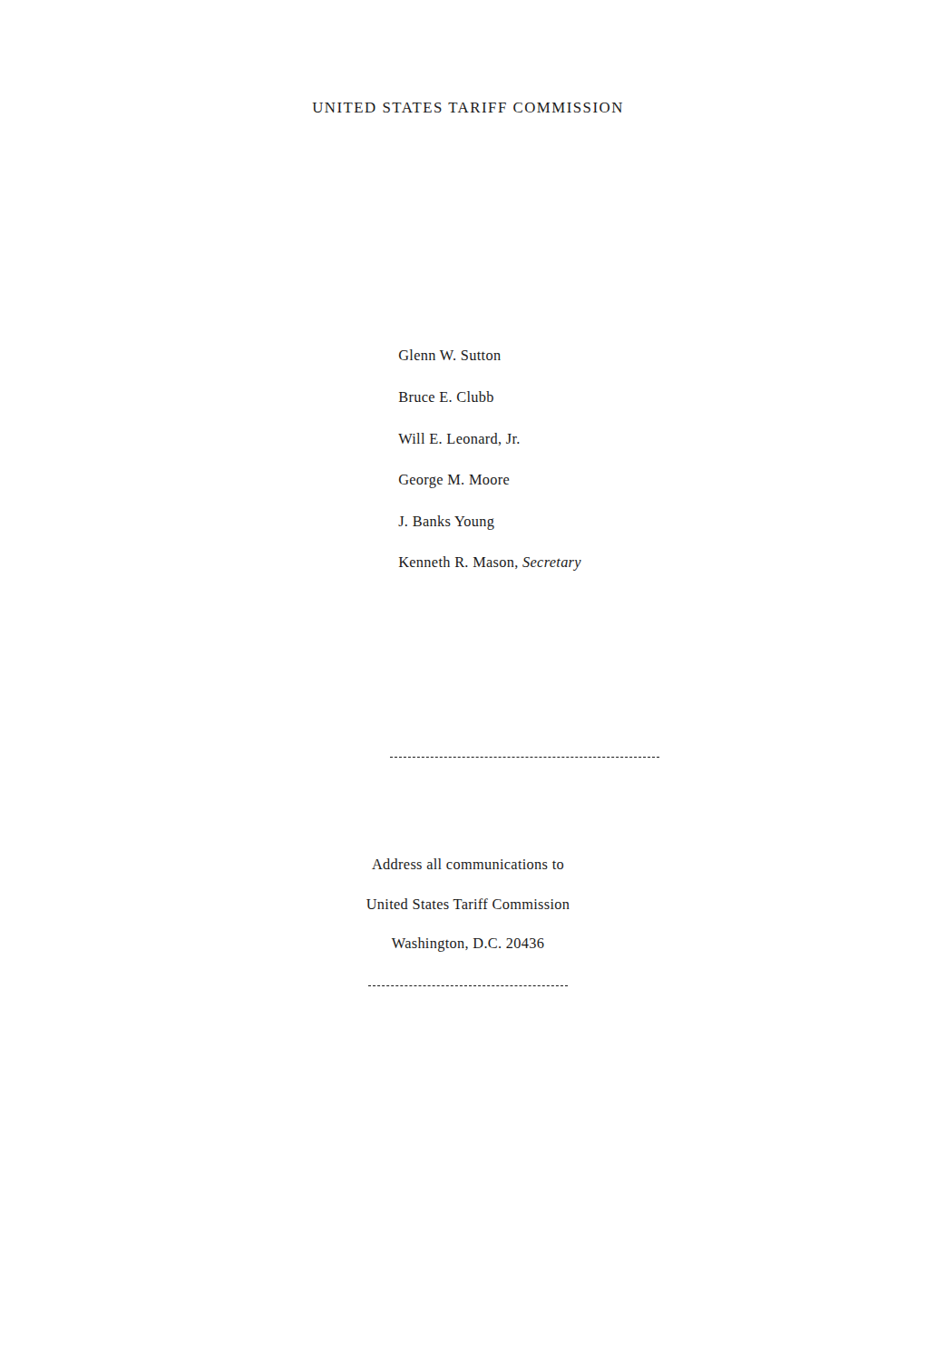UNITED STATES TARIFF COMMISSION
Glenn W. Sutton
Bruce E. Clubb
Will E. Leonard, Jr.
George M. Moore
J. Banks Young
Kenneth R. Mason, Secretary
Address all communications to
United States Tariff Commission
Washington, D.C. 20436